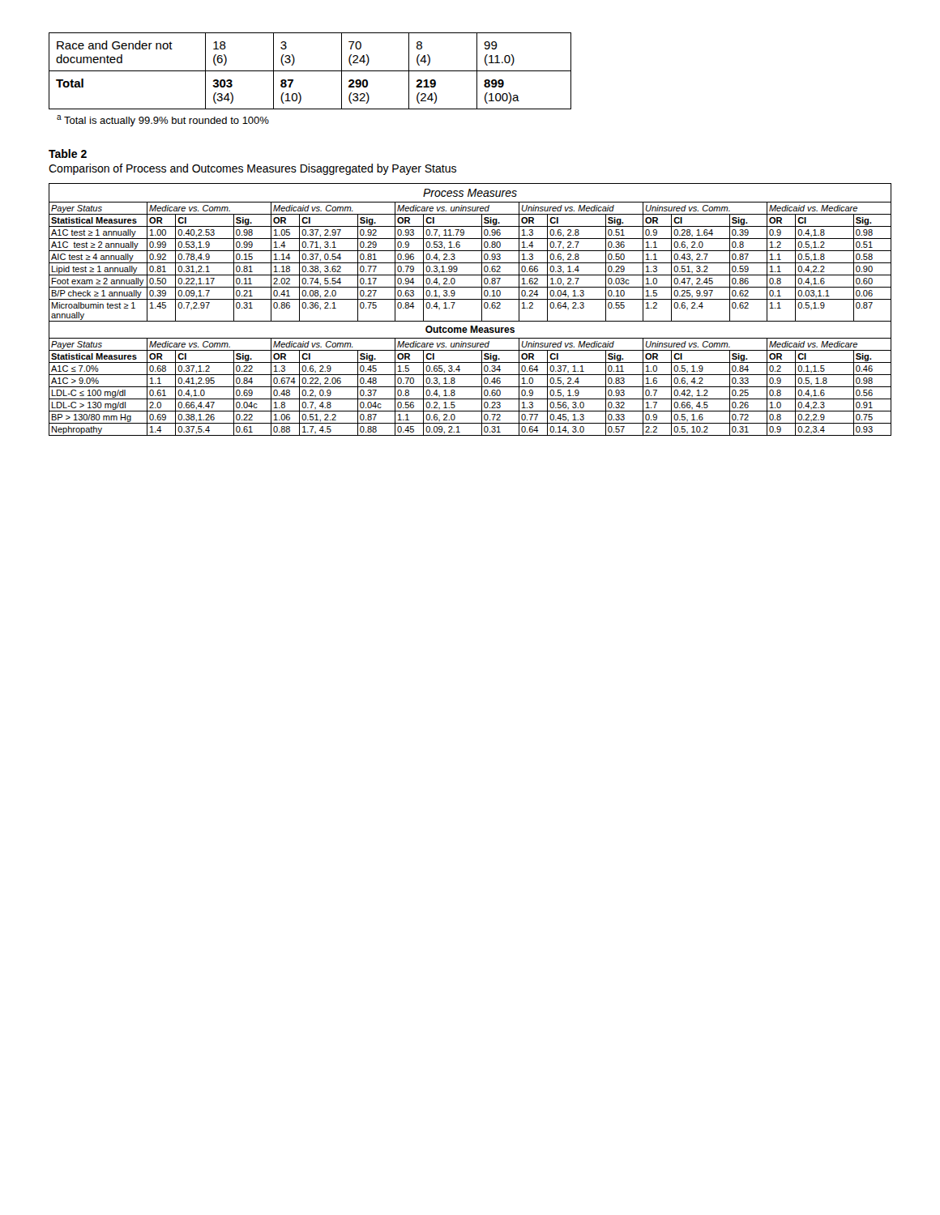| Race and Gender not documented | 18 (6) | 3 (3) | 70 (24) | 8 (4) | 99 (11.0) |
| Total | 303 (34) | 87 (10) | 290 (32) | 219 (24) | 899 (100)a |
a Total is actually 99.9% but rounded to 100%
Table 2
Comparison of Process and Outcomes Measures Disaggregated by Payer Status
| Process Measures |
| Payer Status | Medicare vs. Comm. | Medicaid vs. Comm. | Medicare vs. uninsured | Uninsured vs. Medicaid | Uninsured vs. Comm. | Medicaid vs. Medicare |
| Statistical Measures | OR | CI | Sig. | OR | CI | Sig. | OR | CI | Sig. | OR | CI | Sig. | OR | CI | Sig. | OR | CI | Sig. |
| A1C test ≥ 1 annually | 1.00 | 0.40,2.53 | 0.98 | 1.05 | 0.37, 2.97 | 0.92 | 0.93 | 0.7, 11.79 | 0.96 | 1.3 | 0.6, 2.8 | 0.51 | 0.9 | 0.28, 1.64 | 0.39 | 0.9 | 0.4,1.8 | 0.98 |
| A1C test ≥ 2 annually | 0.99 | 0.53,1.9 | 0.99 | 1.4 | 0.71, 3.1 | 0.29 | 0.9 | 0.53, 1.6 | 0.80 | 1.4 | 0.7, 2.7 | 0.36 | 1.1 | 0.6, 2.0 | 0.8 | 1.2 | 0.5,1.2 | 0.51 |
| AIC test ≥ 4 annually | 0.92 | 0.78,4.9 | 0.15 | 1.14 | 0.37, 0.54 | 0.81 | 0.96 | 0.4, 2.3 | 0.93 | 1.3 | 0.6, 2.8 | 0.50 | 1.1 | 0.43, 2.7 | 0.87 | 1.1 | 0.5,1.8 | 0.58 |
| Lipid test ≥ 1 annually | 0.81 | 0.31,2.1 | 0.81 | 1.18 | 0.38, 3.62 | 0.77 | 0.79 | 0.3,1.99 | 0.62 | 0.66 | 0.3, 1.4 | 0.29 | 1.3 | 0.51, 3.2 | 0.59 | 1.1 | 0.4,2.2 | 0.90 |
| Foot exam ≥ 2 annually | 0.50 | 0.22,1.17 | 0.11 | 2.02 | 0.74, 5.54 | 0.17 | 0.94 | 0.4, 2.0 | 0.87 | 1.62 | 1.0, 2.7 | 0.03c | 1.0 | 0.47, 2.45 | 0.86 | 0.8 | 0.4,1.6 | 0.60 |
| B/P check ≥ 1 annually | 0.39 | 0.09,1.7 | 0.21 | 0.41 | 0.08, 2.0 | 0.27 | 0.63 | 0.1, 3.9 | 0.10 | 0.24 | 0.04, 1.3 | 0.10 | 1.5 | 0.25, 9.97 | 0.62 | 0.1 | 0.03,1.1 | 0.06 |
| Microalbumin test ≥ 1 annually | 1.45 | 0.7,2.97 | 0.31 | 0.86 | 0.36, 2.1 | 0.75 | 0.84 | 0.4, 1.7 | 0.62 | 1.2 | 0.64, 2.3 | 0.55 | 1.2 | 0.6, 2.4 | 0.62 | 1.1 | 0.5,1.9 | 0.87 |
| Outcome Measures |
| Payer Status | Medicare vs. Comm. | Medicaid vs. Comm. | Medicare vs. uninsured | Uninsured vs. Medicaid | Uninsured vs. Comm. | Medicaid vs. Medicare |
| Statistical Measures | OR | CI | Sig. | OR | CI | Sig. | OR | CI | Sig. | OR | CI | Sig. | OR | CI | Sig. | OR | CI | Sig. |
| A1C ≤ 7.0% | 0.68 | 0.37,1.2 | 0.22 | 1.3 | 0.6, 2.9 | 0.45 | 1.5 | 0.65, 3.4 | 0.34 | 0.64 | 0.37, 1.1 | 0.11 | 1.0 | 0.5, 1.9 | 0.84 | 0.2 | 0.1,1.5 | 0.46 |
| A1C > 9.0% | 1.1 | 0.41,2.95 | 0.84 | 0.674 | 0.22, 2.06 | 0.48 | 0.70 | 0.3, 1.8 | 0.46 | 1.0 | 0.5, 2.4 | 0.83 | 1.6 | 0.6, 4.2 | 0.33 | 0.9 | 0.5, 1.8 | 0.98 |
| LDL-C ≤ 100 mg/dl | 0.61 | 0.4,1.0 | 0.69 | 0.48 | 0.2, 0.9 | 0.37 | 0.8 | 0.4, 1.8 | 0.60 | 0.9 | 0.5, 1.9 | 0.93 | 0.7 | 0.42, 1.2 | 0.25 | 0.8 | 0.4,1.6 | 0.56 |
| LDL-C > 130 mg/dl | 2.0 | 0.66,4.47 | 0.04c | 1.8 | 0.7, 4.8 | 0.04c | 0.56 | 0.2, 1.5 | 0.23 | 1.3 | 0.56, 3.0 | 0.32 | 1.7 | 0.66, 4.5 | 0.26 | 1.0 | 0.4,2.3 | 0.91 |
| BP > 130/80 mm Hg | 0.69 | 0.38,1.26 | 0.22 | 1.06 | 0.51, 2.2 | 0.87 | 1.1 | 0.6, 2.0 | 0.72 | 0.77 | 0.45, 1.3 | 0.33 | 0.9 | 0.5, 1.6 | 0.72 | 0.8 | 0.2,2.9 | 0.75 |
| Nephropathy | 1.4 | 0.37,5.4 | 0.61 | 0.88 | 1.7, 4.5 | 0.88 | 0.45 | 0.09, 2.1 | 0.31 | 0.64 | 0.14, 3.0 | 0.57 | 2.2 | 0.5, 10.2 | 0.31 | 0.9 | 0.2,3.4 | 0.93 |